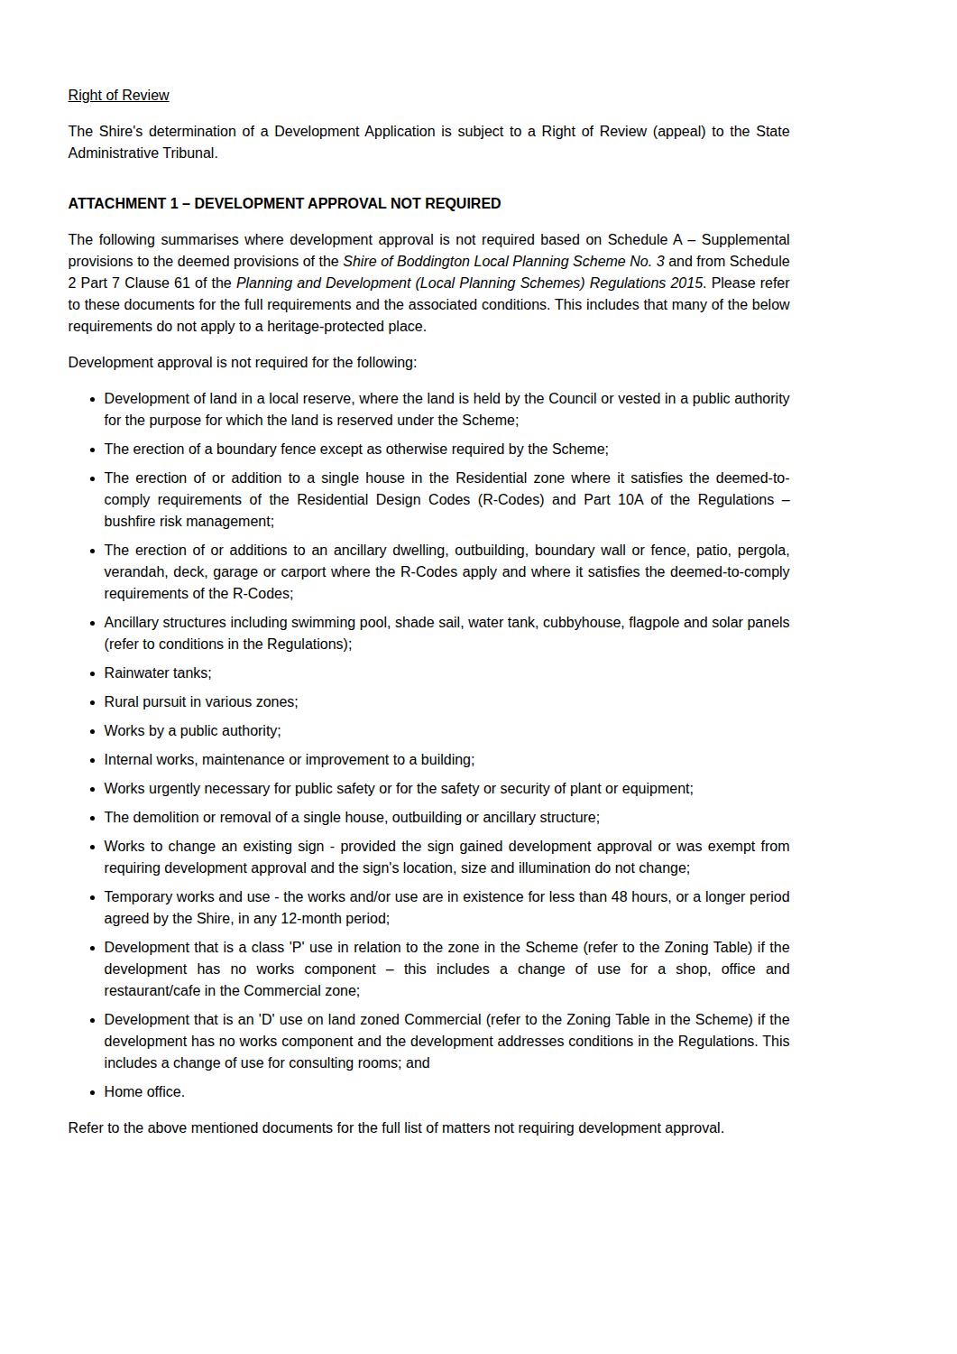Right of Review
The Shire's determination of a Development Application is subject to a Right of Review (appeal) to the State Administrative Tribunal.
ATTACHMENT 1 – DEVELOPMENT APPROVAL NOT REQUIRED
The following summarises where development approval is not required based on Schedule A – Supplemental provisions to the deemed provisions of the Shire of Boddington Local Planning Scheme No. 3 and from Schedule 2 Part 7 Clause 61 of the Planning and Development (Local Planning Schemes) Regulations 2015. Please refer to these documents for the full requirements and the associated conditions. This includes that many of the below requirements do not apply to a heritage-protected place.
Development approval is not required for the following:
Development of land in a local reserve, where the land is held by the Council or vested in a public authority for the purpose for which the land is reserved under the Scheme;
The erection of a boundary fence except as otherwise required by the Scheme;
The erection of or addition to a single house in the Residential zone where it satisfies the deemed-to-comply requirements of the Residential Design Codes (R-Codes) and Part 10A of the Regulations – bushfire risk management;
The erection of or additions to an ancillary dwelling, outbuilding, boundary wall or fence, patio, pergola, verandah, deck, garage or carport where the R-Codes apply and where it satisfies the deemed-to-comply requirements of the R-Codes;
Ancillary structures including swimming pool, shade sail, water tank, cubbyhouse, flagpole and solar panels (refer to conditions in the Regulations);
Rainwater tanks;
Rural pursuit in various zones;
Works by a public authority;
Internal works, maintenance or improvement to a building;
Works urgently necessary for public safety or for the safety or security of plant or equipment;
The demolition or removal of a single house, outbuilding or ancillary structure;
Works to change an existing sign - provided the sign gained development approval or was exempt from requiring development approval and the sign's location, size and illumination do not change;
Temporary works and use - the works and/or use are in existence for less than 48 hours, or a longer period agreed by the Shire, in any 12-month period;
Development that is a class 'P' use in relation to the zone in the Scheme (refer to the Zoning Table) if the development has no works component – this includes a change of use for a shop, office and restaurant/cafe in the Commercial zone;
Development that is an 'D' use on land zoned Commercial (refer to the Zoning Table in the Scheme) if the development has no works component and the development addresses conditions in the Regulations. This includes a change of use for consulting rooms; and
Home office.
Refer to the above mentioned documents for the full list of matters not requiring development approval.